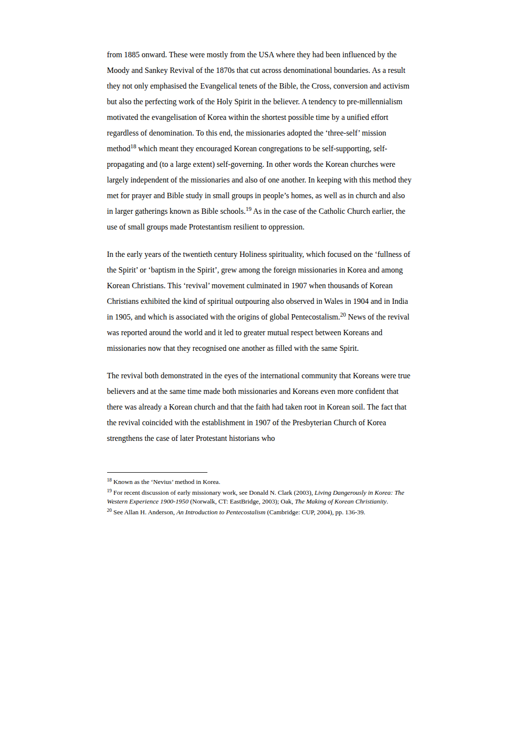from 1885 onward. These were mostly from the USA where they had been influenced by the Moody and Sankey Revival of the 1870s that cut across denominational boundaries. As a result they not only emphasised the Evangelical tenets of the Bible, the Cross, conversion and activism but also the perfecting work of the Holy Spirit in the believer. A tendency to pre-millennialism motivated the evangelisation of Korea within the shortest possible time by a unified effort regardless of denomination. To this end, the missionaries adopted the ‘three-self’ mission method18 which meant they encouraged Korean congregations to be self-supporting, self-propagating and (to a large extent) self-governing. In other words the Korean churches were largely independent of the missionaries and also of one another. In keeping with this method they met for prayer and Bible study in small groups in people’s homes, as well as in church and also in larger gatherings known as Bible schools.19 As in the case of the Catholic Church earlier, the use of small groups made Protestantism resilient to oppression.
In the early years of the twentieth century Holiness spirituality, which focused on the ‘fullness of the Spirit’ or ‘baptism in the Spirit’, grew among the foreign missionaries in Korea and among Korean Christians. This ‘revival’ movement culminated in 1907 when thousands of Korean Christians exhibited the kind of spiritual outpouring also observed in Wales in 1904 and in India in 1905, and which is associated with the origins of global Pentecostalism.20 News of the revival was reported around the world and it led to greater mutual respect between Koreans and missionaries now that they recognised one another as filled with the same Spirit.
The revival both demonstrated in the eyes of the international community that Koreans were true believers and at the same time made both missionaries and Koreans even more confident that there was already a Korean church and that the faith had taken root in Korean soil. The fact that the revival coincided with the establishment in 1907 of the Presbyterian Church of Korea strengthens the case of later Protestant historians who
18 Known as the ‘Nevius’ method in Korea.
19 For recent discussion of early missionary work, see Donald N. Clark (2003), Living Dangerously in Korea: The Western Experience 1900-1950 (Norwalk, CT: EastBridge, 2003); Oak, The Making of Korean Christianity.
20 See Allan H. Anderson, An Introduction to Pentecostalism (Cambridge: CUP, 2004), pp. 136-39.